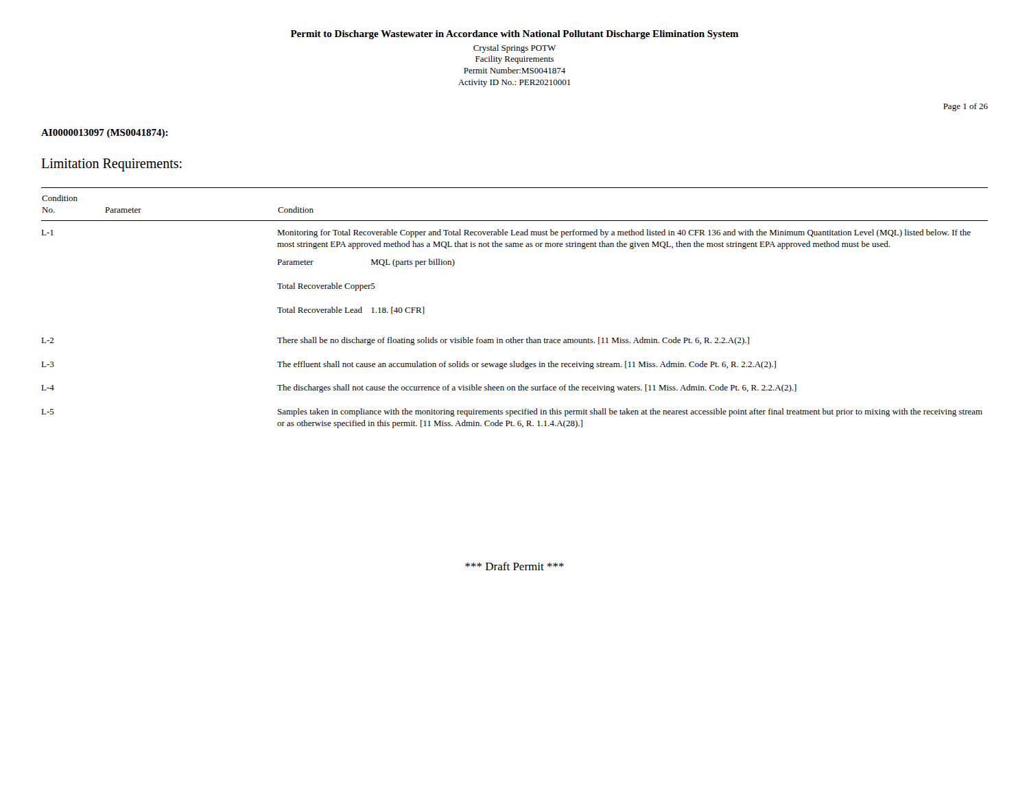Permit to Discharge Wastewater in Accordance with National Pollutant Discharge Elimination System
Crystal Springs POTW
Facility Requirements
Permit Number:MS0041874
Activity ID No.: PER20210001
Page 1 of 26
AI0000013097 (MS0041874):
Limitation Requirements:
| Condition No. | Parameter | Condition |
| --- | --- | --- |
| L-1 | | Monitoring for Total Recoverable Copper and Total Recoverable Lead must be performed by a method listed in 40 CFR 136 and with the Minimum Quantitation Level (MQL) listed below. If the most stringent EPA approved method has a MQL that is not the same as or more stringent than the given MQL, then the most stringent EPA approved method must be used. / Parameter / MQL (parts per billion) / / Total Recoverable Copper / 5 / / Total Recoverable Lead / 1.18. [40 CFR] / |
| L-2 | | There shall be no discharge of floating solids or visible foam in other than trace amounts. [11 Miss. Admin. Code Pt. 6, R. 2.2.A(2).] |
| L-3 | | The effluent shall not cause an accumulation of solids or sewage sludges in the receiving stream. [11 Miss. Admin. Code Pt. 6, R. 2.2.A(2).] |
| L-4 | | The discharges shall not cause the occurrence of a visible sheen on the surface of the receiving waters. [11 Miss. Admin. Code Pt. 6, R. 2.2.A(2).] |
| L-5 | | Samples taken in compliance with the monitoring requirements specified in this permit shall be taken at the nearest accessible point after final treatment but prior to mixing with the receiving stream or as otherwise specified in this permit. [11 Miss. Admin. Code Pt. 6, R. 1.1.4.A(28).] |
*** Draft Permit ***